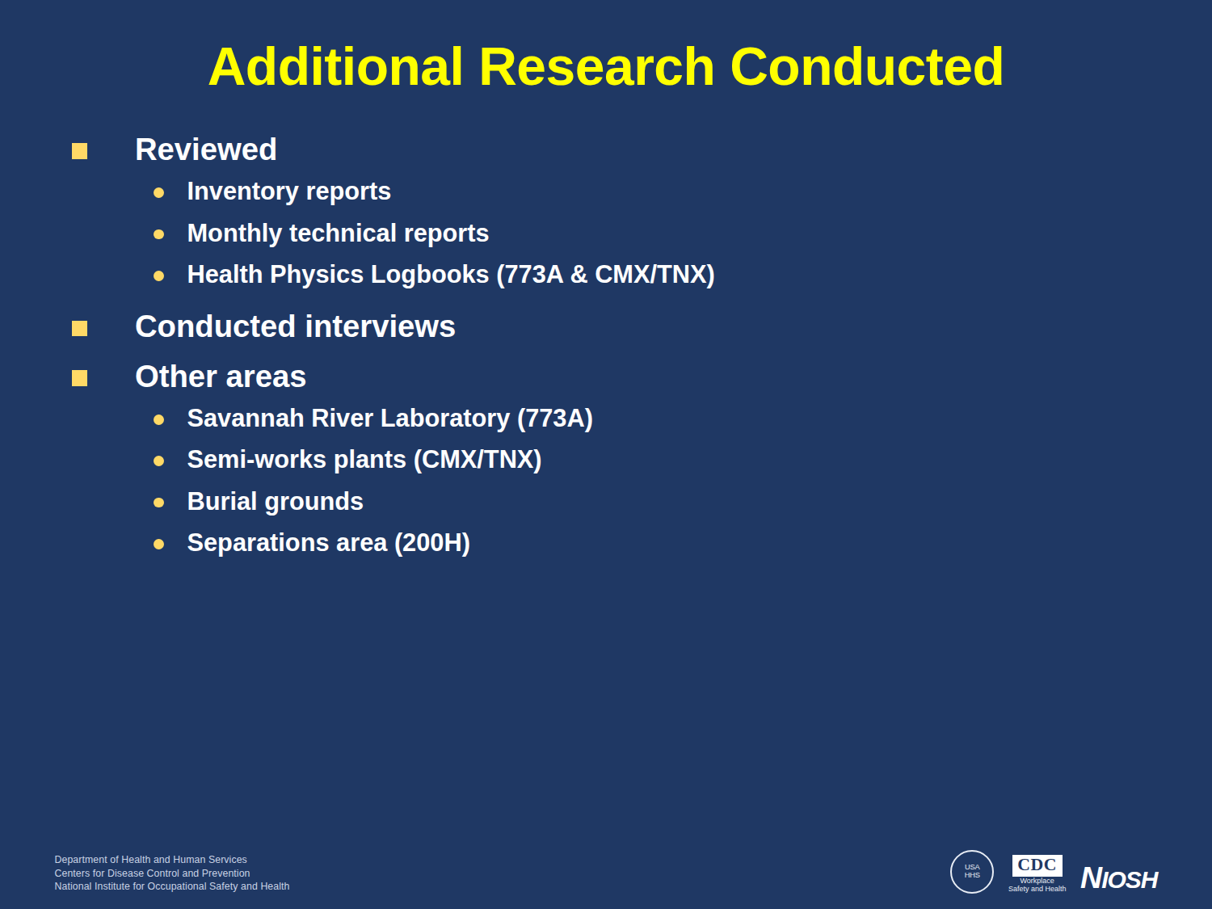Additional Research Conducted
Reviewed
Inventory reports
Monthly technical reports
Health Physics Logbooks (773A & CMX/TNX)
Conducted interviews
Other areas
Savannah River Laboratory (773A)
Semi-works plants (CMX/TNX)
Burial grounds
Separations area (200H)
Department of Health and Human Services
Centers for Disease Control and Prevention
National Institute for Occupational Safety and Health
USA
HHS
CDC
Workplace
Safety and Health
NIOSH